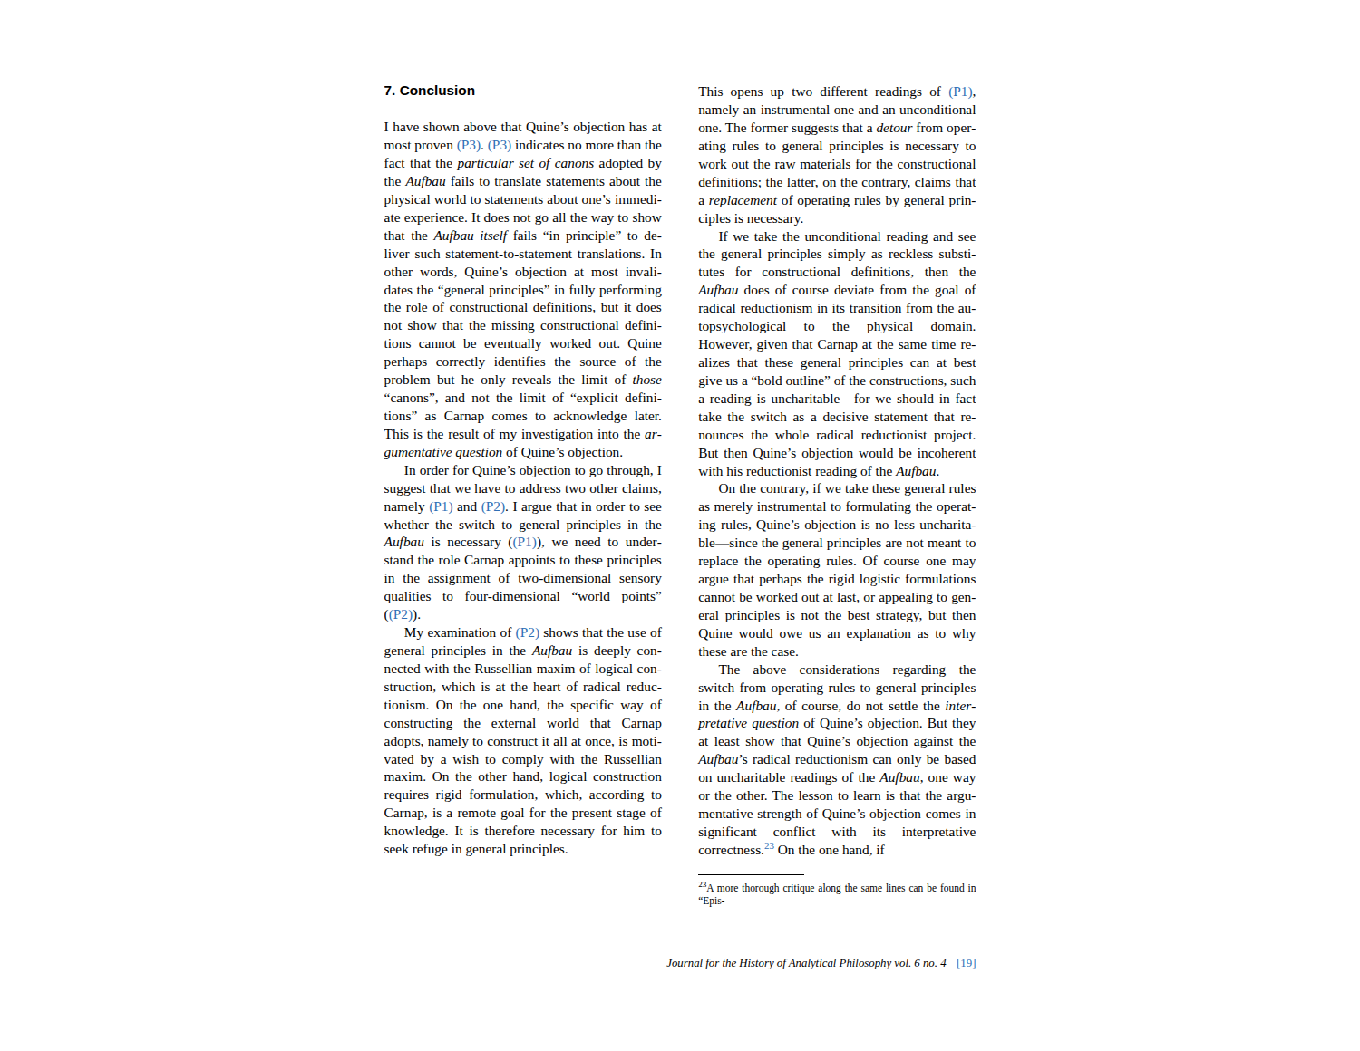7. Conclusion
I have shown above that Quine’s objection has at most proven (P3). (P3) indicates no more than the fact that the particular set of canons adopted by the Aufbau fails to translate statements about the physical world to statements about one’s immediate experience. It does not go all the way to show that the Aufbau itself fails “in principle” to deliver such statement-to-statement translations. In other words, Quine’s objection at most invalidates the “general principles” in fully performing the role of constructional definitions, but it does not show that the missing constructional definitions cannot be eventually worked out. Quine perhaps correctly identifies the source of the problem but he only reveals the limit of those “canons”, and not the limit of “explicit definitions” as Carnap comes to acknowledge later. This is the result of my investigation into the argumentative question of Quine’s objection.
In order for Quine’s objection to go through, I suggest that we have to address two other claims, namely (P1) and (P2). I argue that in order to see whether the switch to general principles in the Aufbau is necessary ((P1)), we need to understand the role Carnap appoints to these principles in the assignment of two-dimensional sensory qualities to four-dimensional “world points” ((P2)).
My examination of (P2) shows that the use of general principles in the Aufbau is deeply connected with the Russellian maxim of logical construction, which is at the heart of radical reductionism. On the one hand, the specific way of constructing the external world that Carnap adopts, namely to construct it all at once, is motivated by a wish to comply with the Russellian maxim. On the other hand, logical construction requires rigid formulation, which, according to Carnap, is a remote goal for the present stage of knowledge. It is therefore necessary for him to seek refuge in general principles.
This opens up two different readings of (P1), namely an instrumental one and an unconditional one. The former suggests that a detour from operating rules to general principles is necessary to work out the raw materials for the constructional definitions; the latter, on the contrary, claims that a replacement of operating rules by general principles is necessary.
If we take the unconditional reading and see the general principles simply as reckless substitutes for constructional definitions, then the Aufbau does of course deviate from the goal of radical reductionism in its transition from the autopsychological to the physical domain. However, given that Carnap at the same time realizes that these general principles can at best give us a “bold outline” of the constructions, such a reading is uncharitable—for we should in fact take the switch as a decisive statement that renounces the whole radical reductionist project. But then Quine’s objection would be incoherent with his reductionist reading of the Aufbau.
On the contrary, if we take these general rules as merely instrumental to formulating the operating rules, Quine’s objection is no less uncharitable—since the general principles are not meant to replace the operating rules. Of course one may argue that perhaps the rigid logistic formulations cannot be worked out at last, or appealing to general principles is not the best strategy, but then Quine would owe us an explanation as to why these are the case.
The above considerations regarding the switch from operating rules to general principles in the Aufbau, of course, do not settle the interpretative question of Quine’s objection. But they at least show that Quine’s objection against the Aufbau’s radical reductionism can only be based on uncharitable readings of the Aufbau, one way or the other. The lesson to learn is that the argumentative strength of Quine’s objection comes in significant conflict with its interpretative correctness.23 On the one hand, if
23A more thorough critique along the same lines can be found in “Epis-
Journal for the History of Analytical Philosophy vol. 6 no. 4[19]